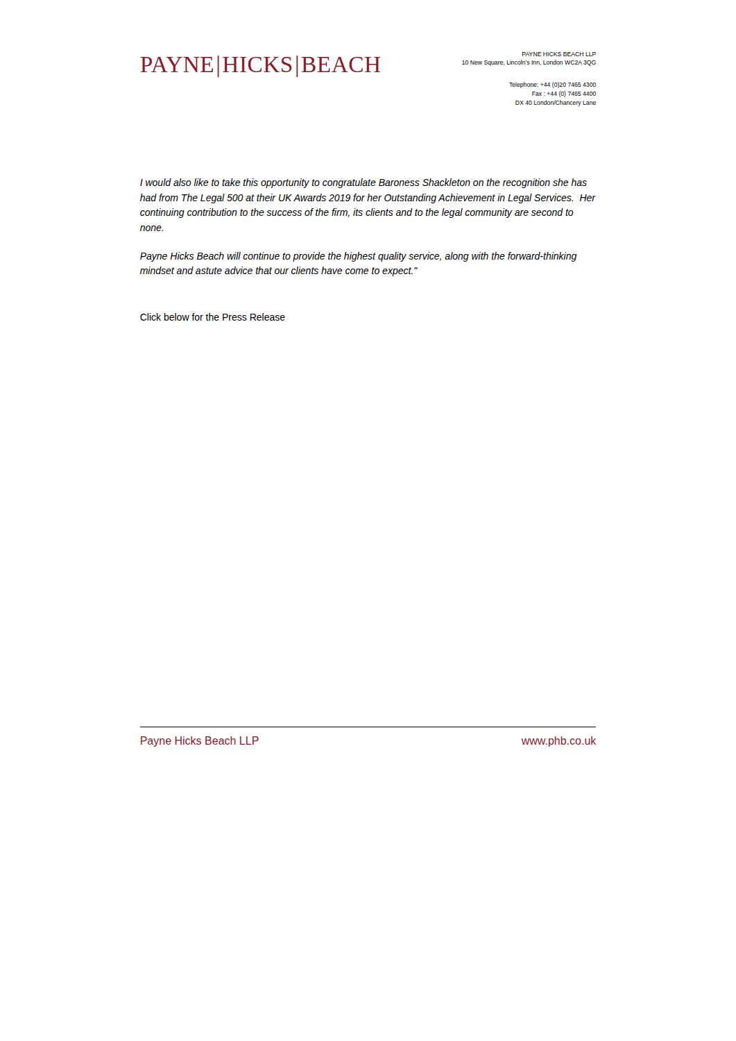PAYNE|HICKS|BEACH
PAYNE HICKS BEACH LLP
10 New Square, Lincoln's Inn, London WC2A 3QG
Telephone: +44 (0)20 7465 4300
Fax : +44 (0) 7465 4400
DX 40 London/Chancery Lane
I would also like to take this opportunity to congratulate Baroness Shackleton on the recognition she has had from The Legal 500 at their UK Awards 2019 for her Outstanding Achievement in Legal Services. Her continuing contribution to the success of the firm, its clients and to the legal community are second to none.
Payne Hicks Beach will continue to provide the highest quality service, along with the forward-thinking mindset and astute advice that our clients have come to expect."
Click below for the Press Release
Payne Hicks Beach LLP
www.phb.co.uk